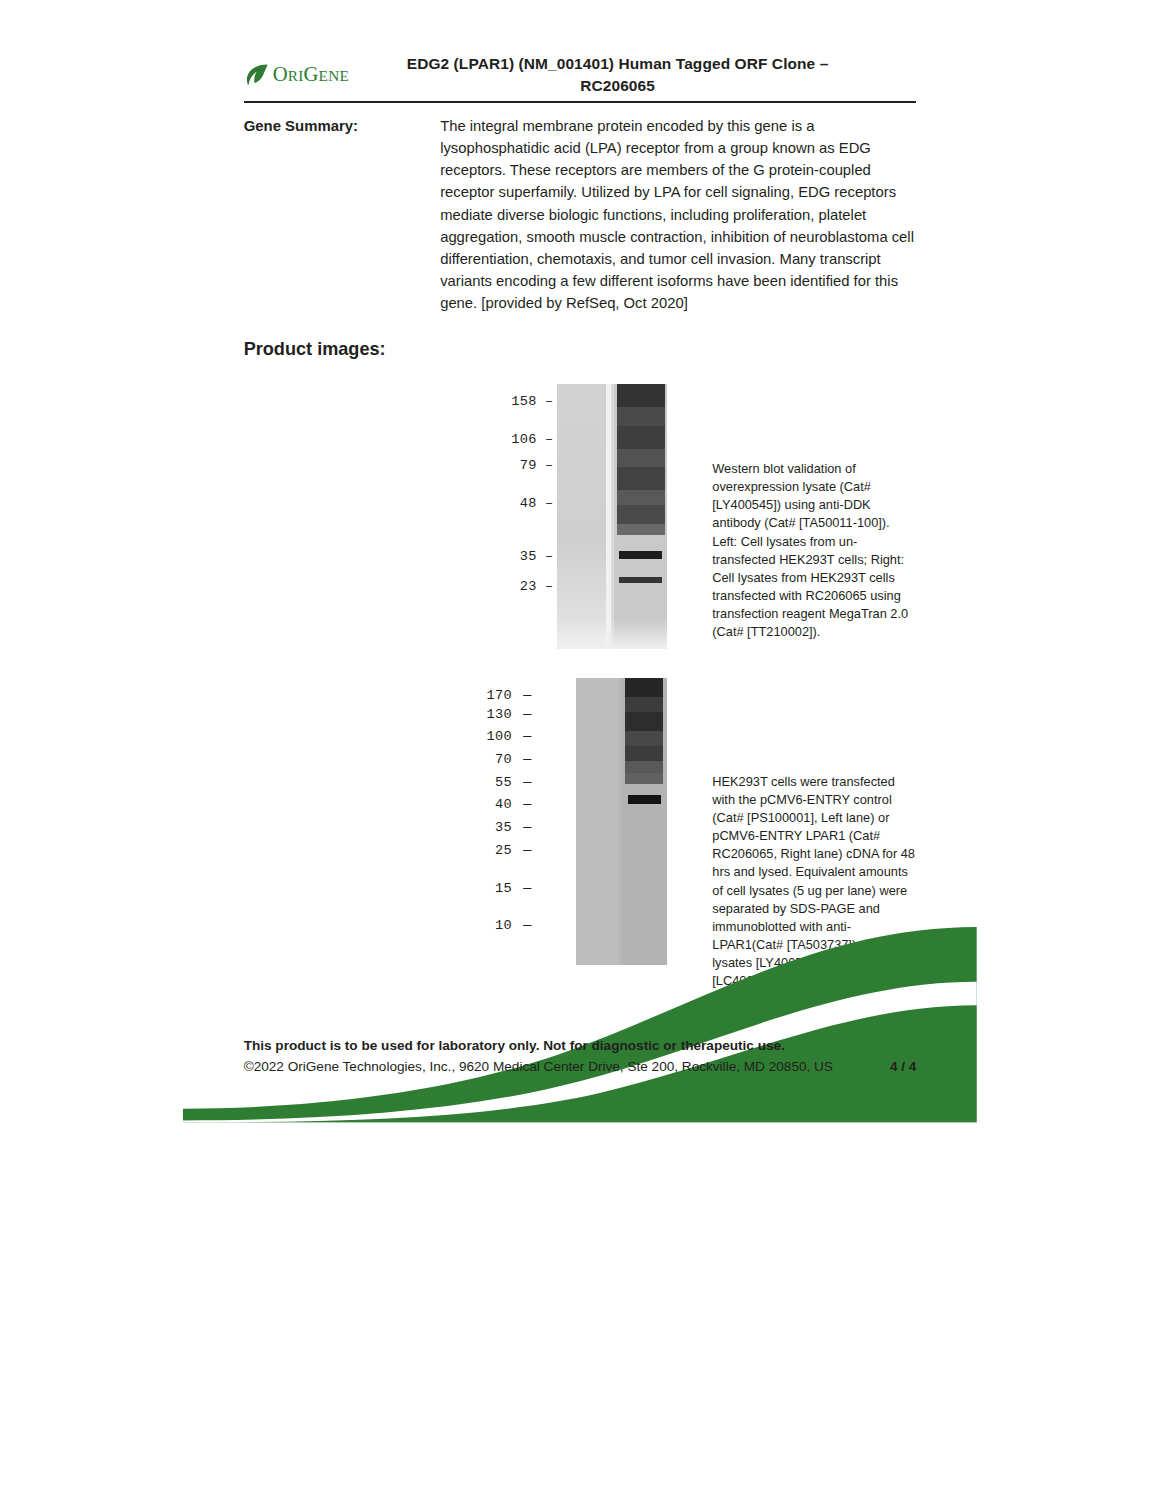ORIGENE
EDG2 (LPAR1) (NM_001401) Human Tagged ORF Clone – RC206065
Gene Summary:
The integral membrane protein encoded by this gene is a lysophosphatidic acid (LPA) receptor from a group known as EDG receptors. These receptors are members of the G protein-coupled receptor superfamily. Utilized by LPA for cell signaling, EDG receptors mediate diverse biologic functions, including proliferation, platelet aggregation, smooth muscle contraction, inhibition of neuroblastoma cell differentiation, chemotaxis, and tumor cell invasion. Many transcript variants encoding a few different isoforms have been identified for this gene. [provided by RefSeq, Oct 2020]
Product images:
158 –
106 –
79 –
48 –
35 –
23 –
Western blot validation of overexpression lysate (Cat# [LY400545]) using anti-DDK antibody (Cat# [TA50011-100]). Left: Cell lysates from un-transfected HEK293T cells; Right: Cell lysates from HEK293T cells transfected with RC206065 using transfection reagent MegaTran 2.0 (Cat# [TT210002]).
170—
130—
100—
70—
55—
40—
35—
25—
15—
10—
HEK293T cells were transfected with the pCMV6-ENTRY control (Cat# [PS100001], Left lane) or pCMV6-ENTRY LPAR1 (Cat# RC206065, Right lane) cDNA for 48 hrs and lysed. Equivalent amounts of cell lysates (5 ug per lane) were separated by SDS-PAGE and immunoblotted with anti-LPAR1(Cat# [TA503737]). Positive lysates [LY400545] (100ug) and [LC400545] (20ug) can be purchased separately from OriGene.
This product is to be used for laboratory only. Not for diagnostic or therapeutic use.
©2022 OriGene Technologies, Inc., 9620 Medical Center Drive, Ste 200, Rockville, MD 20850, US
4 / 4